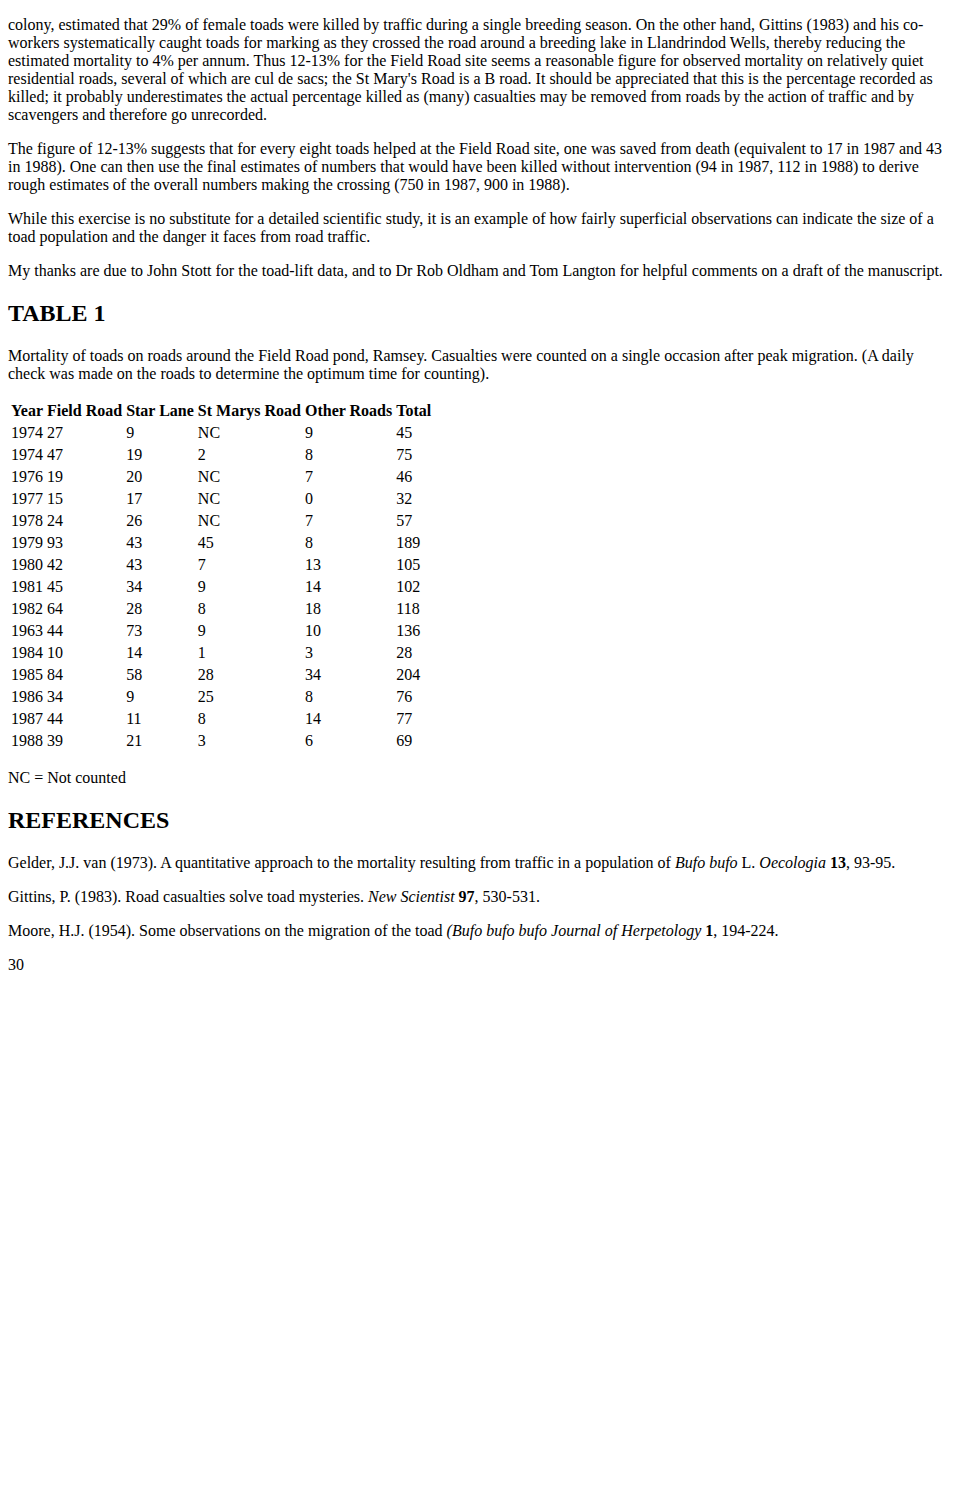colony, estimated that 29% of female toads were killed by traffic during a single breeding season. On the other hand, Gittins (1983) and his co-workers systematically caught toads for marking as they crossed the road around a breeding lake in Llandrindod Wells, thereby reducing the estimated mortality to 4% per annum. Thus 12-13% for the Field Road site seems a reasonable figure for observed mortality on relatively quiet residential roads, several of which are cul de sacs; the St Mary's Road is a B road. It should be appreciated that this is the percentage recorded as killed; it probably underestimates the actual percentage killed as (many) casualties may be removed from roads by the action of traffic and by scavengers and therefore go unrecorded.
The figure of 12-13% suggests that for every eight toads helped at the Field Road site, one was saved from death (equivalent to 17 in 1987 and 43 in 1988). One can then use the final estimates of numbers that would have been killed without intervention (94 in 1987, 112 in 1988) to derive rough estimates of the overall numbers making the crossing (750 in 1987, 900 in 1988).
While this exercise is no substitute for a detailed scientific study, it is an example of how fairly superficial observations can indicate the size of a toad population and the danger it faces from road traffic.
My thanks are due to John Stott for the toad-lift data, and to Dr Rob Oldham and Tom Langton for helpful comments on a draft of the manuscript.
TABLE 1
Mortality of toads on roads around the Field Road pond, Ramsey. Casualties were counted on a single occasion after peak migration. (A daily check was made on the roads to determine the optimum time for counting).
| Year | Field Road | Star Lane | St Marys Road | Other Roads | Total |
| --- | --- | --- | --- | --- | --- |
| 1974 | 27 | 9 | NC | 9 | 45 |
| 1974 | 47 | 19 | 2 | 8 | 75 |
| 1976 | 19 | 20 | NC | 7 | 46 |
| 1977 | 15 | 17 | NC | 0 | 32 |
| 1978 | 24 | 26 | NC | 7 | 57 |
| 1979 | 93 | 43 | 45 | 8 | 189 |
| 1980 | 42 | 43 | 7 | 13 | 105 |
| 1981 | 45 | 34 | 9 | 14 | 102 |
| 1982 | 64 | 28 | 8 | 18 | 118 |
| 1963 | 44 | 73 | 9 | 10 | 136 |
| 1984 | 10 | 14 | 1 | 3 | 28 |
| 1985 | 84 | 58 | 28 | 34 | 204 |
| 1986 | 34 | 9 | 25 | 8 | 76 |
| 1987 | 44 | 11 | 8 | 14 | 77 |
| 1988 | 39 | 21 | 3 | 6 | 69 |
NC = Not counted
REFERENCES
Gelder, J.J. van (1973). A quantitative approach to the mortality resulting from traffic in a population of Bufo bufo L. Oecologia 13, 93-95.
Gittins, P. (1983). Road casualties solve toad mysteries. New Scientist 97, 530-531.
Moore, H.J. (1954). Some observations on the migration of the toad (Bufo bufo bufo Journal of Herpetology 1, 194-224.
30